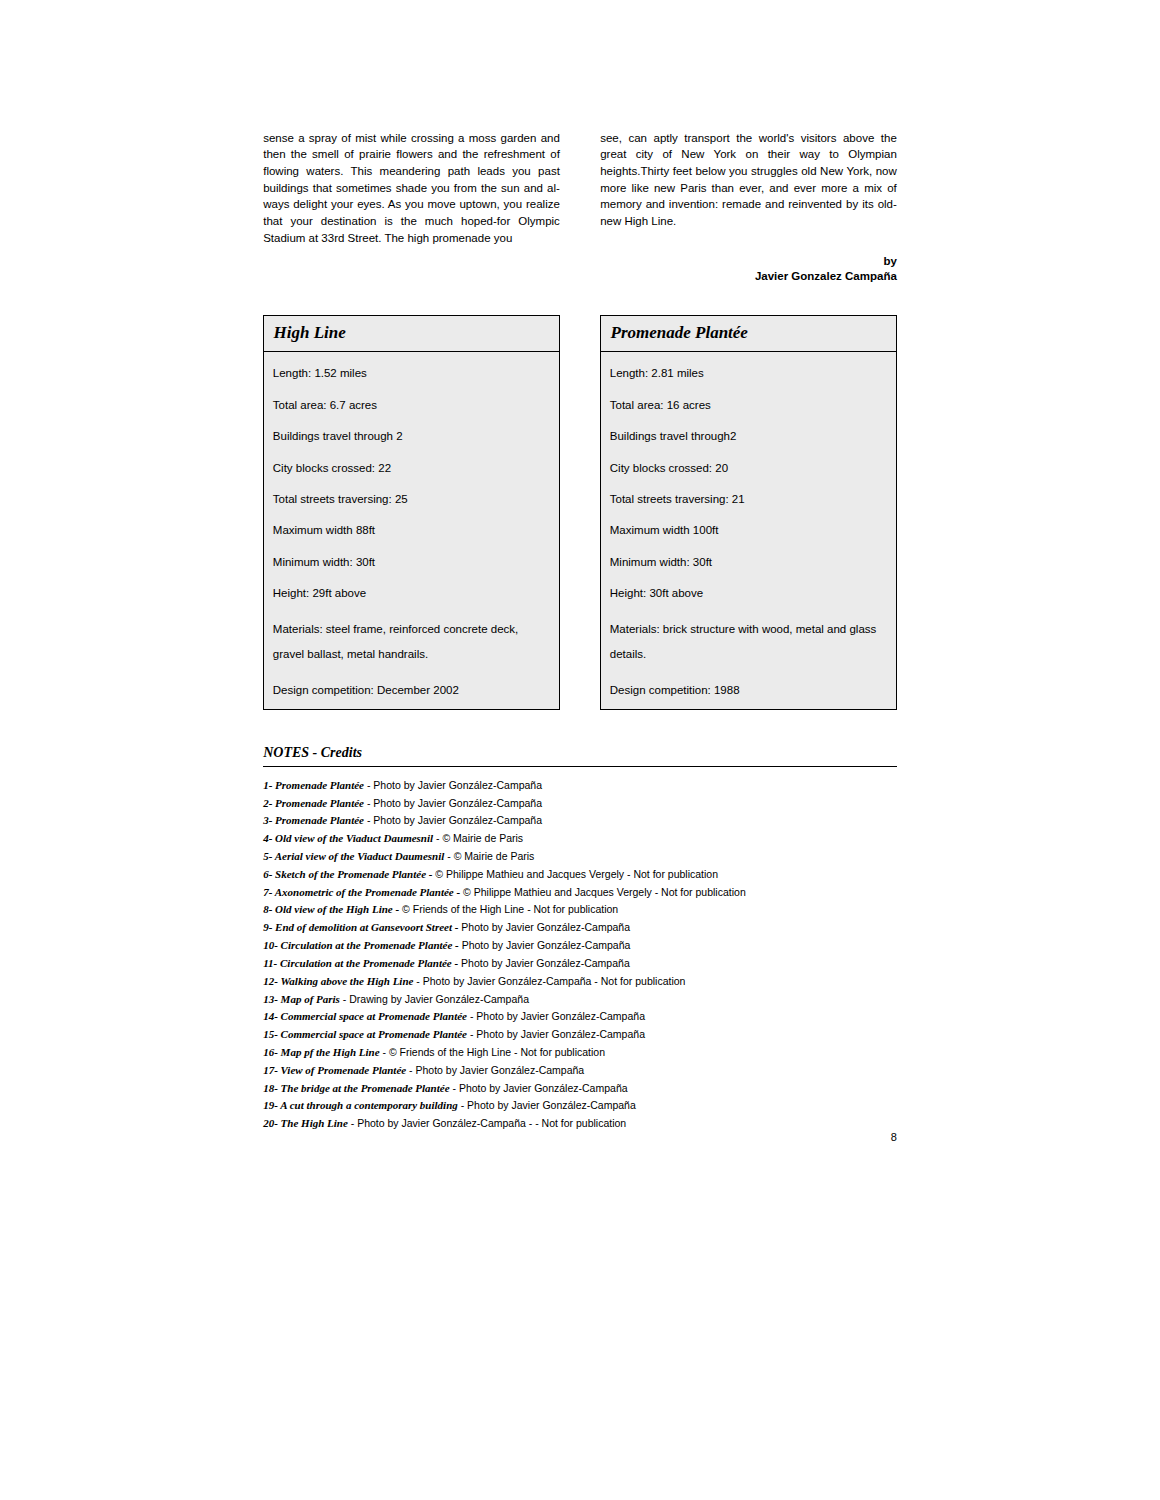sense a spray of mist while crossing a moss garden and then the smell of prairie flowers and the refreshment of flowing waters. This meandering path leads you past buildings that sometimes shade you from the sun and always delight your eyes. As you move uptown, you realize that your destination is the much hoped-for Olympic Stadium at 33rd Street. The high promenade you
see, can aptly transport the world's visitors above the great city of New York on their way to Olympian heights.Thirty feet below you struggles old New York, now more like new Paris than ever, and ever more a mix of memory and invention: remade and reinvented by its old-new High Line.
by
Javier Gonzalez Campaña
High Line
Length: 1.52 miles
Total area: 6.7 acres
Buildings travel through 2
City blocks crossed: 22
Total streets traversing: 25
Maximum width 88ft
Minimum width: 30ft
Height: 29ft above
Materials: steel frame, reinforced concrete deck, gravel ballast, metal handrails.
Design competition: December 2002
Promenade Plantée
Length: 2.81 miles
Total area: 16 acres
Buildings travel through2
City blocks crossed: 20
Total streets traversing: 21
Maximum width 100ft
Minimum width: 30ft
Height: 30ft above
Materials: brick structure with wood, metal and glass details.
Design competition: 1988
NOTES - Credits
1- Promenade Plantée - Photo by Javier González-Campaña
2- Promenade Plantée - Photo by Javier González-Campaña
3- Promenade Plantée - Photo by Javier González-Campaña
4- Old view of the Viaduct Daumesnil - © Mairie de Paris
5- Aerial view of the Viaduct Daumesnil - © Mairie de Paris
6- Sketch of the Promenade Plantée - © Philippe Mathieu and Jacques Vergely - Not for publication
7- Axonometric of the Promenade Plantée - © Philippe Mathieu and Jacques Vergely - Not for publication
8- Old view of the High Line - © Friends of the High Line - Not for publication
9- End of demolition at Gansevoort Street - Photo by Javier González-Campaña
10- Circulation at the Promenade Plantée - Photo by Javier González-Campaña
11- Circulation at the Promenade Plantée - Photo by Javier González-Campaña
12- Walking above the High Line - Photo by Javier González-Campaña - Not for publication
13- Map of Paris - Drawing by Javier González-Campaña
14- Commercial space at Promenade Plantée - Photo by Javier González-Campaña
15- Commercial space at Promenade Plantée - Photo by Javier González-Campaña
16- Map pf the High Line - © Friends of the High Line - Not for publication
17- View of Promenade Plantée - Photo by Javier González-Campaña
18- The bridge at the Promenade Plantée - Photo by Javier González-Campaña
19- A cut through a contemporary building - Photo by Javier González-Campaña
20- The High Line - Photo by Javier González-Campaña - - Not for publication
8